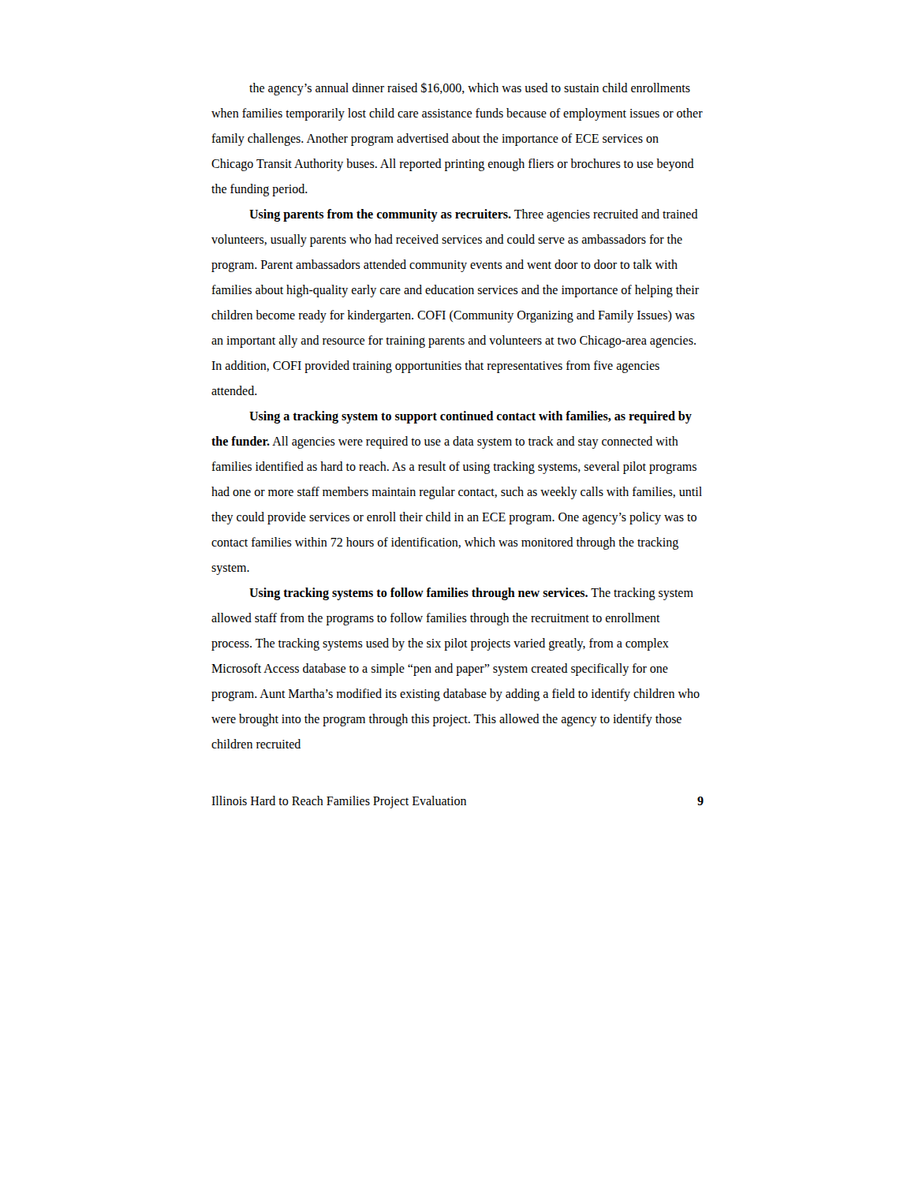the agency’s annual dinner raised $16,000, which was used to sustain child enrollments when families temporarily lost child care assistance funds because of employment issues or other family challenges. Another program advertised about the importance of ECE services on Chicago Transit Authority buses. All reported printing enough fliers or brochures to use beyond the funding period.
Using parents from the community as recruiters. Three agencies recruited and trained volunteers, usually parents who had received services and could serve as ambassadors for the program. Parent ambassadors attended community events and went door to door to talk with families about high-quality early care and education services and the importance of helping their children become ready for kindergarten. COFI (Community Organizing and Family Issues) was an important ally and resource for training parents and volunteers at two Chicago-area agencies. In addition, COFI provided training opportunities that representatives from five agencies attended.
Using a tracking system to support continued contact with families, as required by the funder. All agencies were required to use a data system to track and stay connected with families identified as hard to reach. As a result of using tracking systems, several pilot programs had one or more staff members maintain regular contact, such as weekly calls with families, until they could provide services or enroll their child in an ECE program. One agency’s policy was to contact families within 72 hours of identification, which was monitored through the tracking system.
Using tracking systems to follow families through new services. The tracking system allowed staff from the programs to follow families through the recruitment to enrollment process. The tracking systems used by the six pilot projects varied greatly, from a complex Microsoft Access database to a simple “pen and paper” system created specifically for one program. Aunt Martha’s modified its existing database by adding a field to identify children who were brought into the program through this project. This allowed the agency to identify those children recruited
Illinois Hard to Reach Families Project Evaluation 9